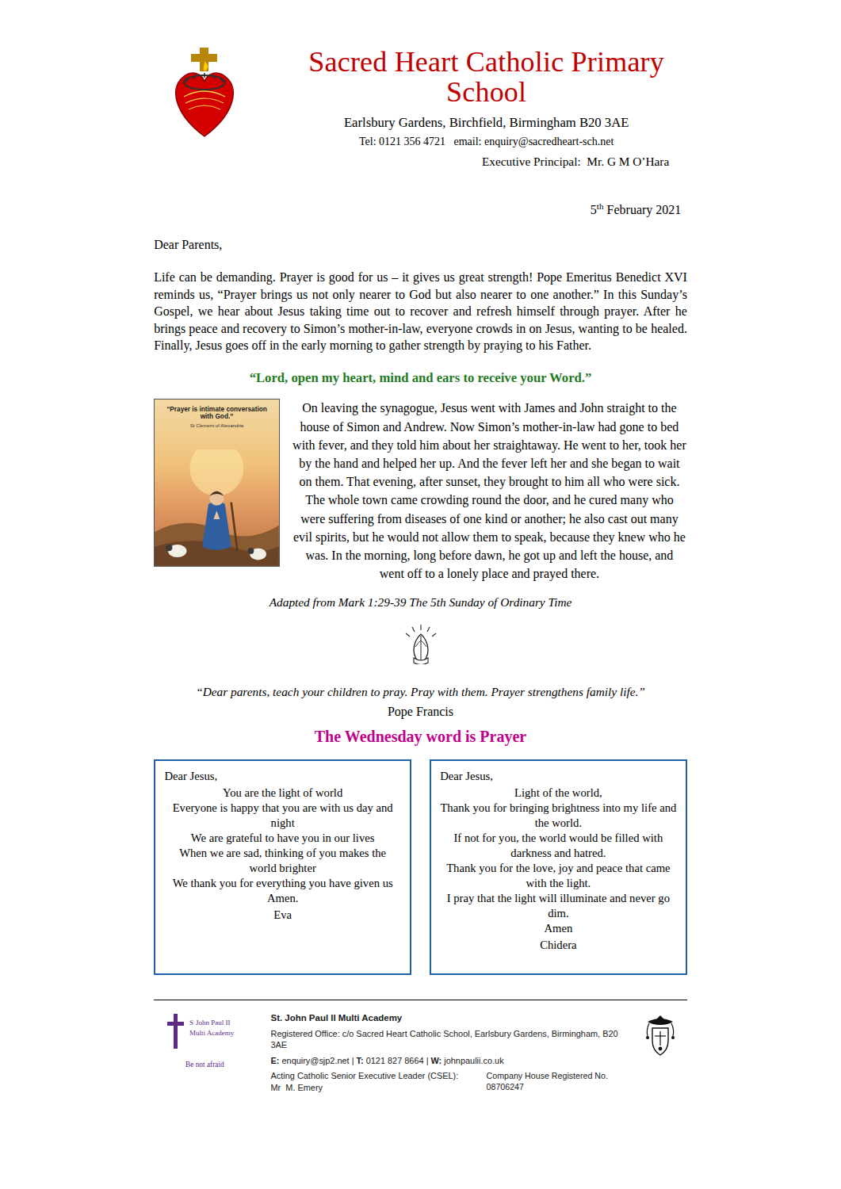Sacred Heart Catholic Primary School
Earlsbury Gardens, Birchfield, Birmingham B20 3AE
Tel: 0121 356 4721 email: enquiry@sacredheart-sch.net
Executive Principal: Mr. G M O’Hara
5th February 2021
Dear Parents,
Life can be demanding. Prayer is good for us – it gives us great strength! Pope Emeritus Benedict XVI reminds us, “Prayer brings us not only nearer to God but also nearer to one another.” In this Sunday’s Gospel, we hear about Jesus taking time out to recover and refresh himself through prayer. After he brings peace and recovery to Simon’s mother-in-law, everyone crowds in on Jesus, wanting to be healed. Finally, Jesus goes off in the early morning to gather strength by praying to his Father.
“Lord, open my heart, mind and ears to receive your Word.”
“Prayer is intimate conversation with God.” St Clement of Alexandria
On leaving the synagogue, Jesus went with James and John straight to the house of Simon and Andrew. Now Simon’s mother-in-law had gone to bed with fever, and they told him about her straightaway. He went to her, took her by the hand and helped her up. And the fever left her and she began to wait on them. That evening, after sunset, they brought to him all who were sick. The whole town came crowding round the door, and he cured many who were suffering from diseases of one kind or another; he also cast out many evil spirits, but he would not allow them to speak, because they knew who he was. In the morning, long before dawn, he got up and left the house, and went off to a lonely place and prayed there.
Adapted from Mark 1:29-39 The 5th Sunday of Ordinary Time
“Dear parents, teach your children to pray. Pray with them. Prayer strengthens family life.”
Pope Francis
The Wednesday word is Prayer
Dear Jesus,
You are the light of world Everyone is happy that you are with us day and night We are grateful to have you in our lives When we are sad, thinking of you makes the world brighter We thank you for everything you have given us Amen.
Eva
Dear Jesus,
Light of the world, Thank you for bringing brightness into my life and the world. If not for you, the world would be filled with darkness and hatred. Thank you for the love, joy and peace that came with the light. I pray that the light will illuminate and never go dim. Amen
Chidera
S John Paul II Multi Academy
Be not afraid
St. John Paul II Multi Academy
Registered Office: c/o Sacred Heart Catholic School, Earlsbury Gardens, Birmingham, B20 3AE
E: enquiry@sjp2.net | T: 0121 827 8664 | W: johnpaulii.co.uk
Acting Catholic Senior Executive Leader (CSEL): Mr M. Emery Company House Registered No. 08706247